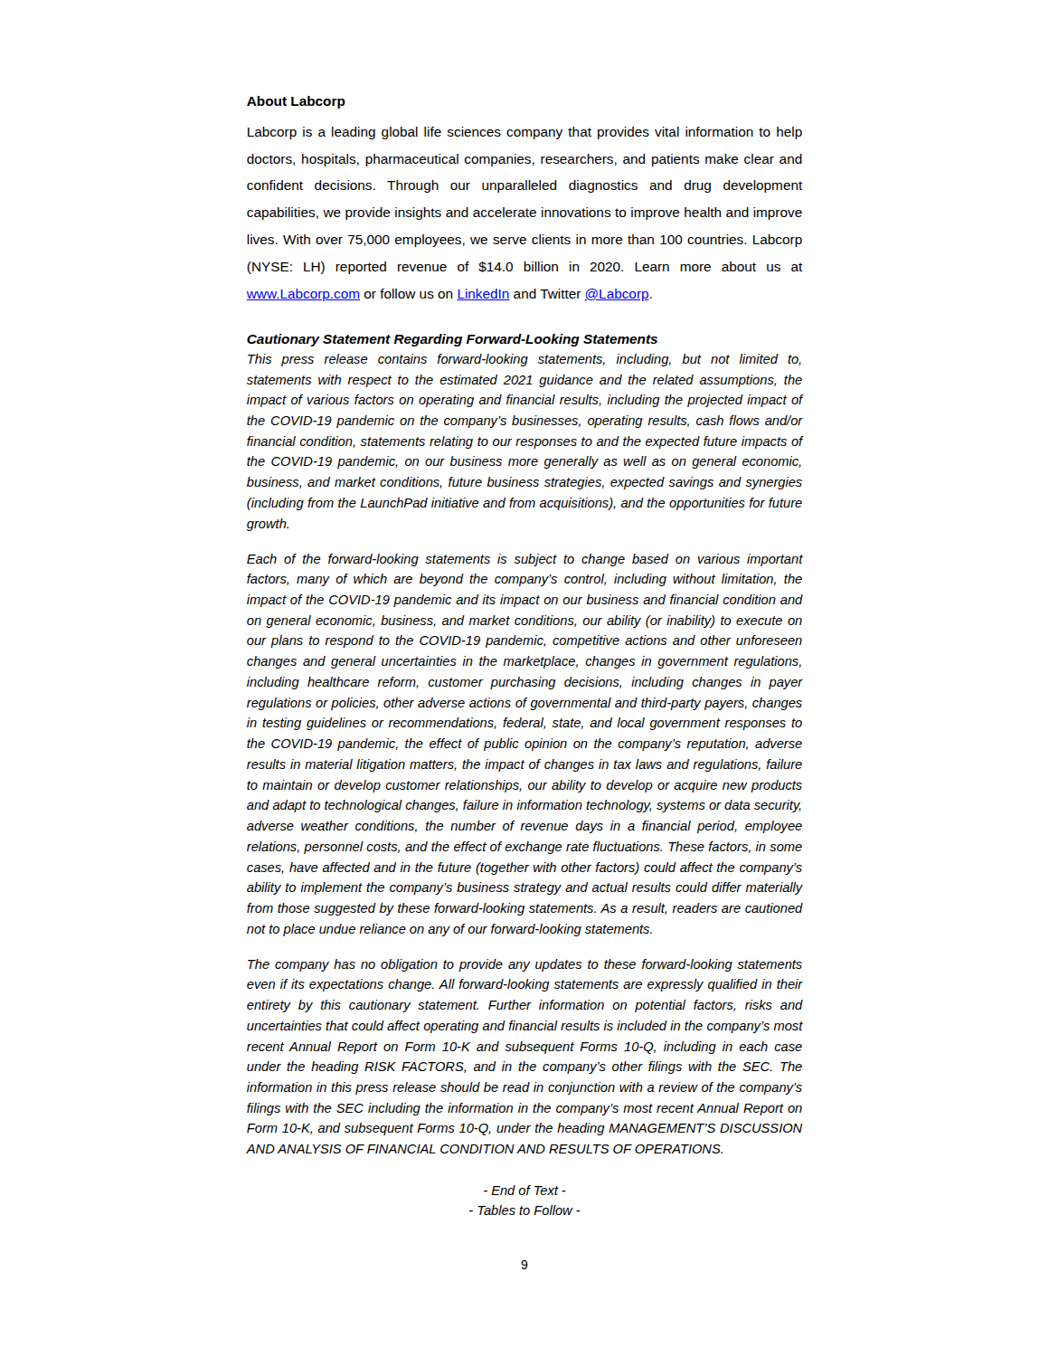About Labcorp
Labcorp is a leading global life sciences company that provides vital information to help doctors, hospitals, pharmaceutical companies, researchers, and patients make clear and confident decisions. Through our unparalleled diagnostics and drug development capabilities, we provide insights and accelerate innovations to improve health and improve lives. With over 75,000 employees, we serve clients in more than 100 countries. Labcorp (NYSE: LH) reported revenue of $14.0 billion in 2020. Learn more about us at www.Labcorp.com or follow us on LinkedIn and Twitter @Labcorp.
Cautionary Statement Regarding Forward-Looking Statements
This press release contains forward-looking statements, including, but not limited to, statements with respect to the estimated 2021 guidance and the related assumptions, the impact of various factors on operating and financial results, including the projected impact of the COVID-19 pandemic on the company’s businesses, operating results, cash flows and/or financial condition, statements relating to our responses to and the expected future impacts of the COVID-19 pandemic, on our business more generally as well as on general economic, business, and market conditions, future business strategies, expected savings and synergies (including from the LaunchPad initiative and from acquisitions), and the opportunities for future growth.
Each of the forward-looking statements is subject to change based on various important factors, many of which are beyond the company’s control, including without limitation, the impact of the COVID-19 pandemic and its impact on our business and financial condition and on general economic, business, and market conditions, our ability (or inability) to execute on our plans to respond to the COVID-19 pandemic, competitive actions and other unforeseen changes and general uncertainties in the marketplace, changes in government regulations, including healthcare reform, customer purchasing decisions, including changes in payer regulations or policies, other adverse actions of governmental and third-party payers, changes in testing guidelines or recommendations, federal, state, and local government responses to the COVID-19 pandemic, the effect of public opinion on the company’s reputation, adverse results in material litigation matters, the impact of changes in tax laws and regulations, failure to maintain or develop customer relationships, our ability to develop or acquire new products and adapt to technological changes, failure in information technology, systems or data security, adverse weather conditions, the number of revenue days in a financial period, employee relations, personnel costs, and the effect of exchange rate fluctuations. These factors, in some cases, have affected and in the future (together with other factors) could affect the company’s ability to implement the company’s business strategy and actual results could differ materially from those suggested by these forward-looking statements. As a result, readers are cautioned not to place undue reliance on any of our forward-looking statements.
The company has no obligation to provide any updates to these forward-looking statements even if its expectations change. All forward-looking statements are expressly qualified in their entirety by this cautionary statement. Further information on potential factors, risks and uncertainties that could affect operating and financial results is included in the company’s most recent Annual Report on Form 10-K and subsequent Forms 10-Q, including in each case under the heading RISK FACTORS, and in the company’s other filings with the SEC. The information in this press release should be read in conjunction with a review of the company’s filings with the SEC including the information in the company’s most recent Annual Report on Form 10-K, and subsequent Forms 10-Q, under the heading MANAGEMENT’S DISCUSSION AND ANALYSIS OF FINANCIAL CONDITION AND RESULTS OF OPERATIONS.
- End of Text -
- Tables to Follow -
9